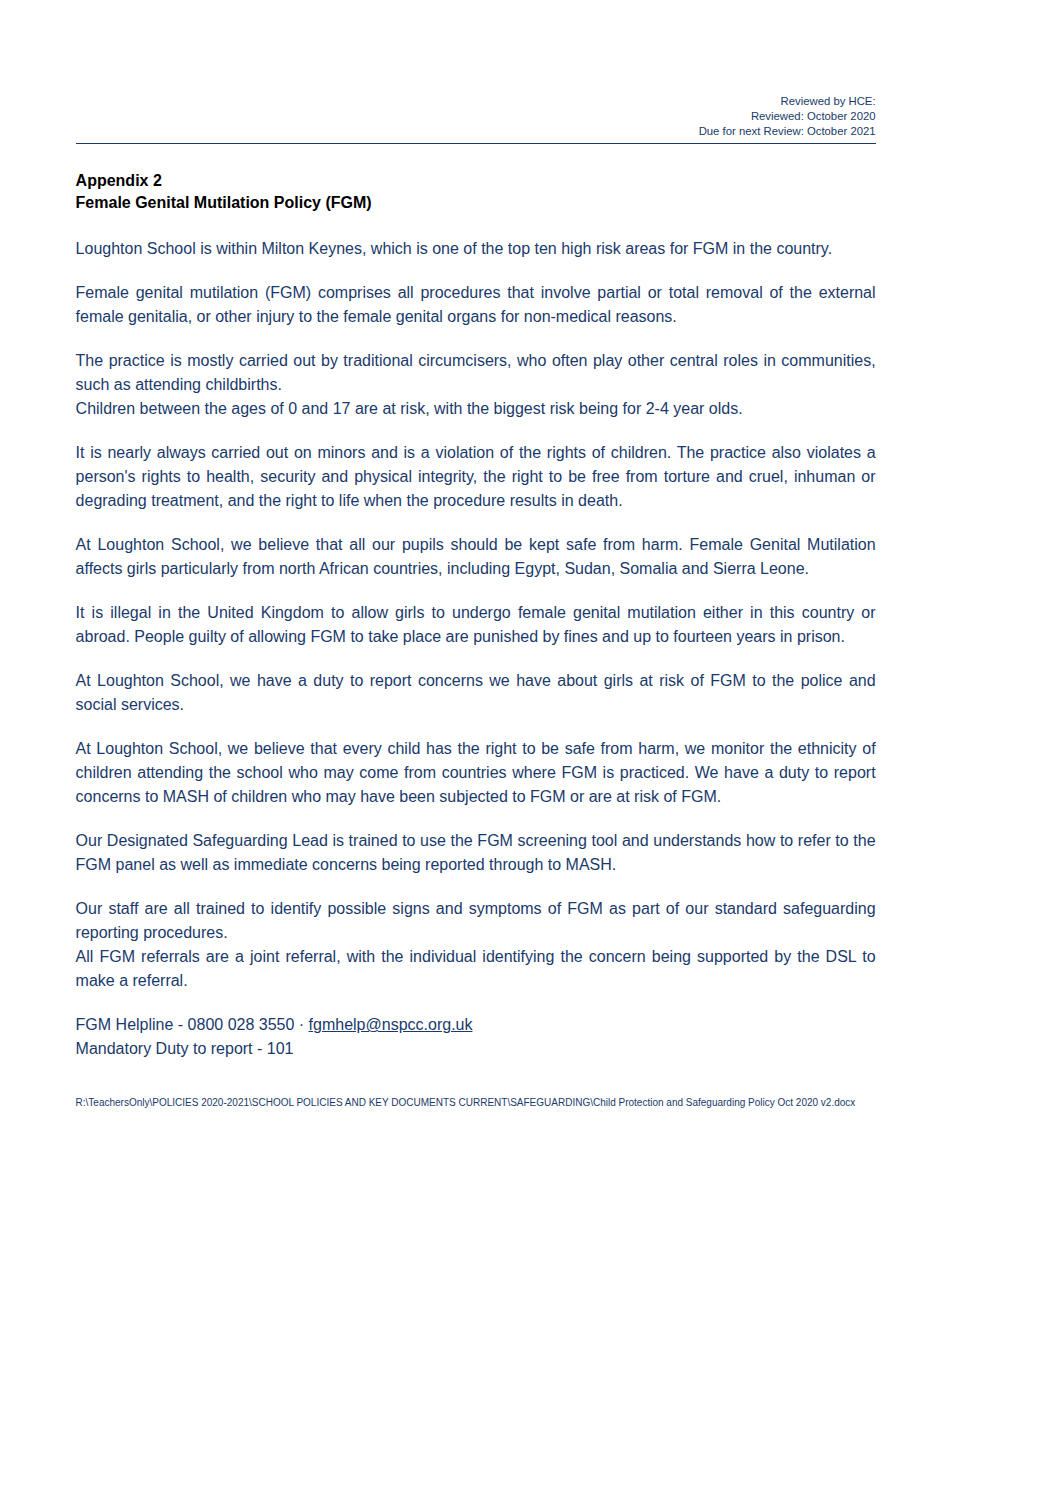Reviewed by HCE:
Reviewed: October 2020
Due for next Review: October 2021
Appendix 2
Female Genital Mutilation Policy (FGM)
Loughton School is within Milton Keynes, which is one of the top ten high risk areas for FGM in the country.
Female genital mutilation (FGM) comprises all procedures that involve partial or total removal of the external female genitalia, or other injury to the female genital organs for non-medical reasons.
The practice is mostly carried out by traditional circumcisers, who often play other central roles in communities, such as attending childbirths.
Children between the ages of 0 and 17 are at risk, with the biggest risk being for 2-4 year olds.
It is nearly always carried out on minors and is a violation of the rights of children. The practice also violates a person's rights to health, security and physical integrity, the right to be free from torture and cruel, inhuman or degrading treatment, and the right to life when the procedure results in death.
At Loughton School, we believe that all our pupils should be kept safe from harm. Female Genital Mutilation affects girls particularly from north African countries, including Egypt, Sudan, Somalia and Sierra Leone.
It is illegal in the United Kingdom to allow girls to undergo female genital mutilation either in this country or abroad. People guilty of allowing FGM to take place are punished by fines and up to fourteen years in prison.
At Loughton School, we have a duty to report concerns we have about girls at risk of FGM to the police and social services.
At Loughton School, we believe that every child has the right to be safe from harm, we monitor the ethnicity of children attending the school who may come from countries where FGM is practiced. We have a duty to report concerns to MASH of children who may have been subjected to FGM or are at risk of FGM.
Our Designated Safeguarding Lead is trained to use the FGM screening tool and understands how to refer to the FGM panel as well as immediate concerns being reported through to MASH.
Our staff are all trained to identify possible signs and symptoms of FGM as part of our standard safeguarding reporting procedures.
All FGM referrals are a joint referral, with the individual identifying the concern being supported by the DSL to make a referral.
FGM Helpline - 0800 028 3550 · fgmhelp@nspcc.org.uk
Mandatory Duty to report - 101
R:\TeachersOnly\POLICIES 2020-2021\SCHOOL POLICIES AND KEY DOCUMENTS CURRENT\SAFEGUARDING\Child Protection and Safeguarding Policy Oct 2020 v2.docx